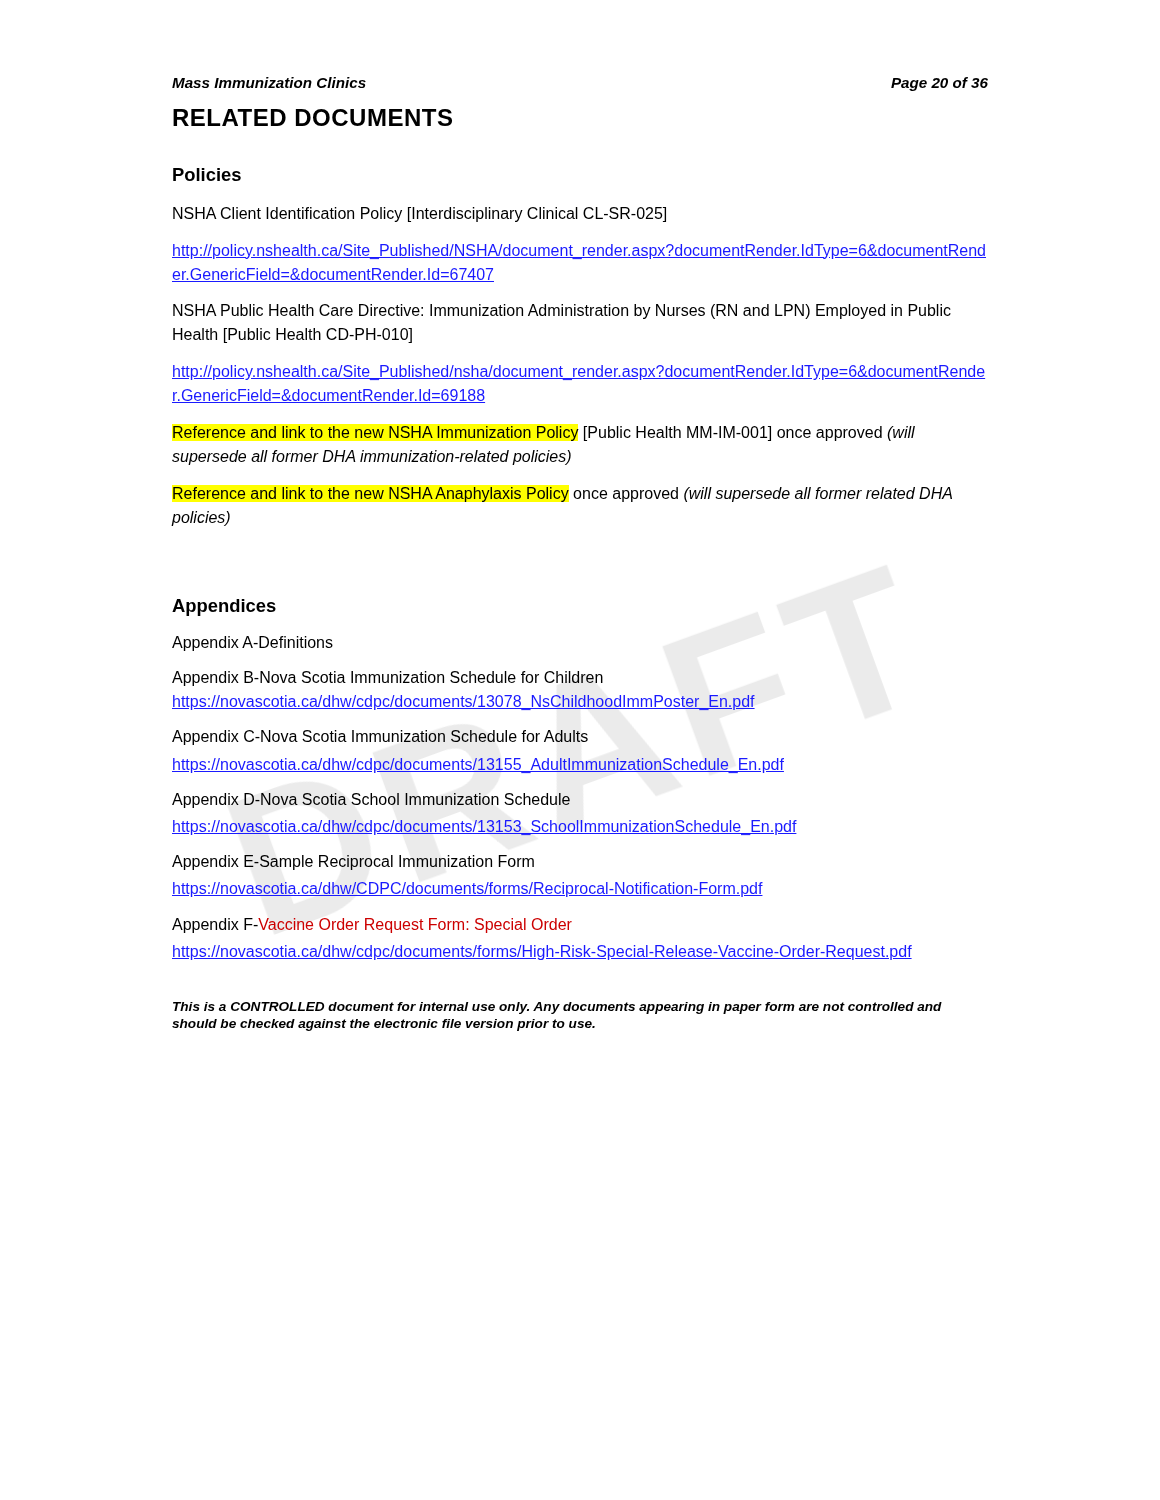DRAFT
Mass Immunization Clinics Page 20 of 36
RELATED DOCUMENTS
Policies
NSHA Client Identification Policy [Interdisciplinary Clinical CL-SR-025]
http://policy.nshealth.ca/Site_Published/NSHA/document_render.aspx?documentRender.IdType=6&documentRender.GenericField=&documentRender.Id=67407
NSHA Public Health Care Directive: Immunization Administration by Nurses (RN and LPN) Employed in Public Health [Public Health CD-PH-010]
http://policy.nshealth.ca/Site_Published/nsha/document_render.aspx?documentRender.IdType=6&documentRender.GenericField=&documentRender.Id=69188
Reference and link to the new NSHA Immunization Policy [Public Health MM-IM-001] once approved (will supersede all former DHA immunization-related policies)
Reference and link to the new NSHA Anaphylaxis Policy once approved (will supersede all former related DHA policies)
Appendices
Appendix A-Definitions
Appendix B-Nova Scotia Immunization Schedule for Children
https://novascotia.ca/dhw/cdpc/documents/13078_NsChildhoodImmPoster_En.pdf
Appendix C-Nova Scotia Immunization Schedule for Adults
https://novascotia.ca/dhw/cdpc/documents/13155_AdultImmunizationSchedule_En.pdf
Appendix D-Nova Scotia School Immunization Schedule
https://novascotia.ca/dhw/cdpc/documents/13153_SchoolImmunizationSchedule_En.pdf
Appendix E-Sample Reciprocal Immunization Form
https://novascotia.ca/dhw/CDPC/documents/forms/Reciprocal-Notification-Form.pdf
Appendix F-Vaccine Order Request Form: Special Order
https://novascotia.ca/dhw/cdpc/documents/forms/High-Risk-Special-Release-Vaccine-Order-Request.pdf
This is a CONTROLLED document for internal use only. Any documents appearing in paper form are not controlled and should be checked against the electronic file version prior to use.